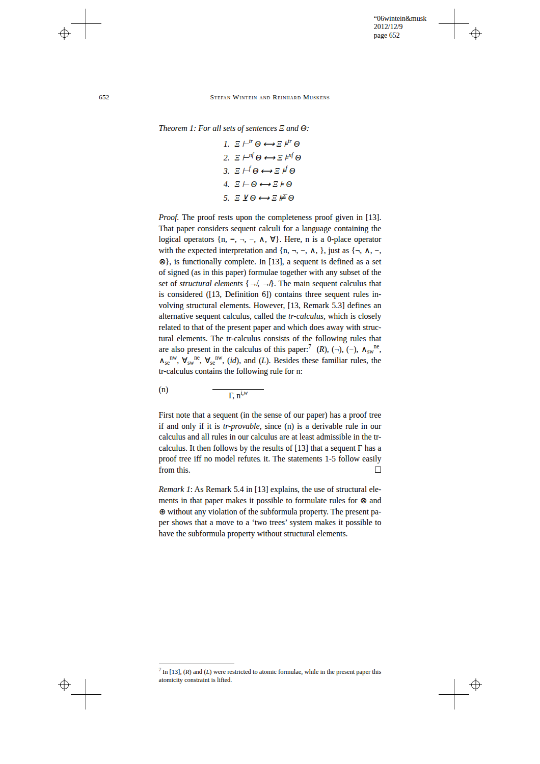“06wintein&musk
2012/12/9
page 652
652 Stefan Wintein and Reinhard Muskens
Theorem 1: For all sets of sentences Ξ and Θ:
Ξ ⊢tr Θ ⟷ Ξ ⊧tr Θ
Ξ ⊢nf Θ ⟷ Ξ ⊧nf Θ
Ξ ⊢f Θ ⟷ Ξ ⊧f Θ
Ξ ⊢ Θ ⟷ Ξ ⊧ Θ
Ξ ⊻ Θ ⟷ Ξ ⊭̅ Θ
Proof. The proof rests upon the completeness proof given in [13]. That paper considers sequent calculi for a language containing the logical operators {n, =, ¬, −, ∧, ∀}. Here, n is a 0-place operator with the expected interpretation and {n, ¬, −, ∧, }, just as {¬, ∧, −, ⊗}, is functionally complete. In [13], a sequent is defined as a set of signed (as in this paper) formulae together with any subset of the set of structural elements {↛, ↛̸}. The main sequent calculus that is considered ([13, Definition 6]) contains three sequent rules involving structural elements. However, [13, Remark 5.3] defines an alternative sequent calculus, called the tr-calculus, which is closely related to that of the present paper and which does away with structural elements. The tr-calculus consists of the following rules that are also present in the calculus of this paper:7 (R), (¬), (−), ∧swne, ∧senw, ∀swne, ∀senw, (id), and (L). Besides these familiar rules, the tr-calculus contains the following rule for n:
(n)
Γ, ni,w
First note that a sequent (in the sense of our paper) has a proof tree if and only if it is tr-provable, since (n) is a derivable rule in our calculus and all rules in our calculus are at least admissible in the tr-calculus. It then follows by the results of [13] that a sequent Γ has a proof tree iff no model refutes it. The statements 1-5 follow easily from this.
Remark 1: As Remark 5.4 in [13] explains, the use of structural elements in that paper makes it possible to formulate rules for ⊗ and ⊕ without any violation of the subformula property. The present paper shows that a move to a ‘two trees’ system makes it possible to have the subformula property without structural elements.
7 In [13], (R) and (L) were restricted to atomic formulae, while in the present paper this atomicity constraint is lifted.